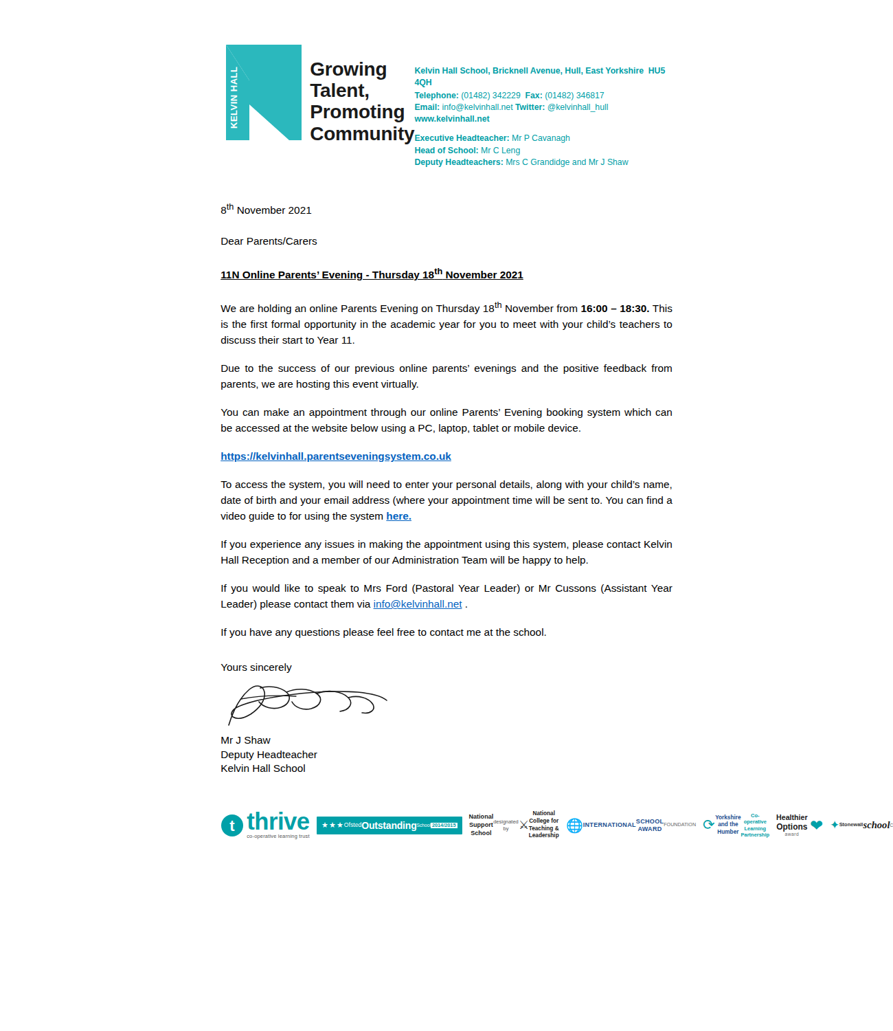KELVIN HALL
Growing
Talent,
Promoting
Community
Kelvin Hall School, Bricknell Avenue, Hull, East Yorkshire HU5 4QH
Telephone: (01482) 342229 Fax: (01482) 346817
Email: info@kelvinhall.net Twitter: @kelvinhall_hull
www.kelvinhall.net
Executive Headteacher: Mr P Cavanagh
Head of School: Mr C Leng
Deputy Headteachers: Mrs C Grandidge and Mr J Shaw
8th November 2021
Dear Parents/Carers
11N Online Parents’ Evening - Thursday 18th November 2021
We are holding an online Parents Evening on Thursday 18th November from 16:00 – 18:30. This is the first formal opportunity in the academic year for you to meet with your child’s teachers to discuss their start to Year 11.
Due to the success of our previous online parents’ evenings and the positive feedback from parents, we are hosting this event virtually.
You can make an appointment through our online Parents’ Evening booking system which can be accessed at the website below using a PC, laptop, tablet or mobile device.
https://kelvinhall.parentseveningsystem.co.uk
To access the system, you will need to enter your personal details, along with your child’s name, date of birth and your email address (where your appointment time will be sent to. You can find a video guide to for using the system here.
If you experience any issues in making the appointment using this system, please contact Kelvin Hall Reception and a member of our Administration Team will be happy to help.
If you would like to speak to Mrs Ford (Pastoral Year Leader) or Mr Cussons (Assistant Year Leader) please contact them via info@kelvinhall.net .
If you have any questions please feel free to contact me at the school.
Yours sincerely
Mr J Shaw
Deputy Headteacher
Kelvin Hall School
t
thrive
co-operative learning trust
★★★
Ofsted
Outstanding
School
2014/2015
National Support School
designated by
⚔
National College for
Teaching & Leadership
🌐
INTERNATIONAL
SCHOOL AWARD
FOUNDATION
⟳
Yorkshire and the Humber
Co-operative Learning Partnership
Healthier
Options
award
❤
✦
Stonewall
school
CHAMPION